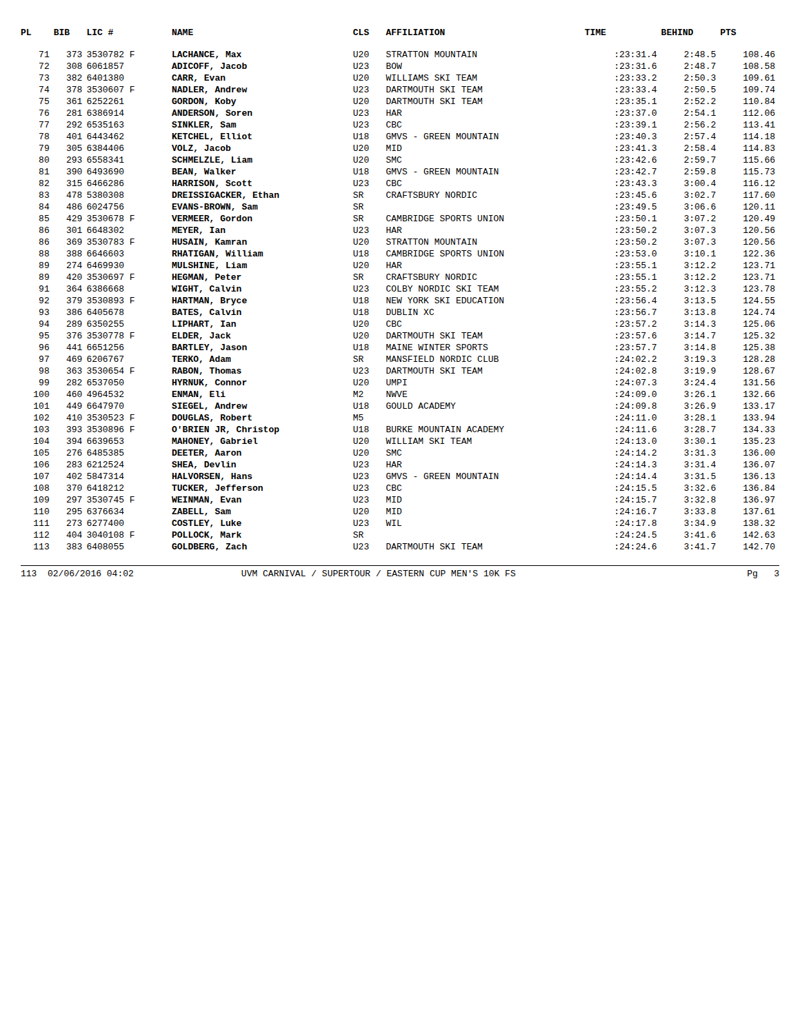| PL | BIB | LIC # | NAME | CLS | AFFILIATION | TIME | BEHIND | PTS |
| --- | --- | --- | --- | --- | --- | --- | --- | --- |
| 71 | 373 | 3530782 F | LACHANCE, Max | U20 | STRATTON MOUNTAIN | :23:31.4 | 2:48.5 | 108.46 |
| 72 | 308 | 6061857 | ADICOFF, Jacob | U23 | BOW | :23:31.6 | 2:48.7 | 108.58 |
| 73 | 382 | 6401380 | CARR, Evan | U20 | WILLIAMS SKI TEAM | :23:33.2 | 2:50.3 | 109.61 |
| 74 | 378 | 3530607 F | NADLER, Andrew | U23 | DARTMOUTH SKI TEAM | :23:33.4 | 2:50.5 | 109.74 |
| 75 | 361 | 6252261 | GORDON, Koby | U20 | DARTMOUTH SKI TEAM | :23:35.1 | 2:52.2 | 110.84 |
| 76 | 281 | 6386914 | ANDERSON, Soren | U23 | HAR | :23:37.0 | 2:54.1 | 112.06 |
| 77 | 292 | 6535163 | SINKLER, Sam | U23 | CBC | :23:39.1 | 2:56.2 | 113.41 |
| 78 | 401 | 6443462 | KETCHEL, Elliot | U18 | GMVS - GREEN MOUNTAIN | :23:40.3 | 2:57.4 | 114.18 |
| 79 | 305 | 6384406 | VOLZ, Jacob | U20 | MID | :23:41.3 | 2:58.4 | 114.83 |
| 80 | 293 | 6558341 | SCHMELZLE, Liam | U20 | SMC | :23:42.6 | 2:59.7 | 115.66 |
| 81 | 390 | 6493690 | BEAN, Walker | U18 | GMVS - GREEN MOUNTAIN | :23:42.7 | 2:59.8 | 115.73 |
| 82 | 315 | 6466286 | HARRISON, Scott | U23 | CBC | :23:43.3 | 3:00.4 | 116.12 |
| 83 | 478 | 5380308 | DREISSIGACKER, Ethan | SR | CRAFTSBURY NORDIC | :23:45.6 | 3:02.7 | 117.60 |
| 84 | 486 | 6024756 | EVANS-BROWN, Sam | SR | | :23:49.5 | 3:06.6 | 120.11 |
| 85 | 429 | 3530678 F | VERMEER, Gordon | SR | CAMBRIDGE SPORTS UNION | :23:50.1 | 3:07.2 | 120.49 |
| 86 | 301 | 6648302 | MEYER, Ian | U23 | HAR | :23:50.2 | 3:07.3 | 120.56 |
| 86 | 369 | 3530783 F | HUSAIN, Kamran | U20 | STRATTON MOUNTAIN | :23:50.2 | 3:07.3 | 120.56 |
| 88 | 388 | 6646603 | RHATIGAN, William | U18 | CAMBRIDGE SPORTS UNION | :23:53.0 | 3:10.1 | 122.36 |
| 89 | 274 | 6469930 | MULSHINE, Liam | U20 | HAR | :23:55.1 | 3:12.2 | 123.71 |
| 89 | 420 | 3530697 F | HEGMAN, Peter | SR | CRAFTSBURY NORDIC | :23:55.1 | 3:12.2 | 123.71 |
| 91 | 364 | 6386668 | WIGHT, Calvin | U23 | COLBY NORDIC SKI TEAM | :23:55.2 | 3:12.3 | 123.78 |
| 92 | 379 | 3530893 F | HARTMAN, Bryce | U18 | NEW YORK SKI EDUCATION | :23:56.4 | 3:13.5 | 124.55 |
| 93 | 386 | 6405678 | BATES, Calvin | U18 | DUBLIN XC | :23:56.7 | 3:13.8 | 124.74 |
| 94 | 289 | 6350255 | LIPHART, Ian | U20 | CBC | :23:57.2 | 3:14.3 | 125.06 |
| 95 | 376 | 3530778 F | ELDER, Jack | U20 | DARTMOUTH SKI TEAM | :23:57.6 | 3:14.7 | 125.32 |
| 96 | 441 | 6651256 | BARTLEY, Jason | U18 | MAINE WINTER SPORTS | :23:57.7 | 3:14.8 | 125.38 |
| 97 | 469 | 6206767 | TERKO, Adam | SR | MANSFIELD NORDIC CLUB | :24:02.2 | 3:19.3 | 128.28 |
| 98 | 363 | 3530654 F | RABON, Thomas | U23 | DARTMOUTH SKI TEAM | :24:02.8 | 3:19.9 | 128.67 |
| 99 | 282 | 6537050 | HYRNUK, Connor | U20 | UMPI | :24:07.3 | 3:24.4 | 131.56 |
| 100 | 460 | 4964532 | ENMAN, Eli | M2 | NWVE | :24:09.0 | 3:26.1 | 132.66 |
| 101 | 449 | 6647970 | SIEGEL, Andrew | U18 | GOULD ACADEMY | :24:09.8 | 3:26.9 | 133.17 |
| 102 | 410 | 3530523 F | DOUGLAS, Robert | M5 | | :24:11.0 | 3:28.1 | 133.94 |
| 103 | 393 | 3530896 F | O'BRIEN JR, Christop | U18 | BURKE MOUNTAIN ACADEMY | :24:11.6 | 3:28.7 | 134.33 |
| 104 | 394 | 6639653 | MAHONEY, Gabriel | U20 | WILLIAM SKI TEAM | :24:13.0 | 3:30.1 | 135.23 |
| 105 | 276 | 6485385 | DEETER, Aaron | U20 | SMC | :24:14.2 | 3:31.3 | 136.00 |
| 106 | 283 | 6212524 | SHEA, Devlin | U23 | HAR | :24:14.3 | 3:31.4 | 136.07 |
| 107 | 402 | 5847314 | HALVORSEN, Hans | U23 | GMVS - GREEN MOUNTAIN | :24:14.4 | 3:31.5 | 136.13 |
| 108 | 370 | 6418212 | TUCKER, Jefferson | U23 | CBC | :24:15.5 | 3:32.6 | 136.84 |
| 109 | 297 | 3530745 F | WEINMAN, Evan | U23 | MID | :24:15.7 | 3:32.8 | 136.97 |
| 110 | 295 | 6376634 | ZABELL, Sam | U20 | MID | :24:16.7 | 3:33.8 | 137.61 |
| 111 | 273 | 6277400 | COSTLEY, Luke | U23 | WIL | :24:17.8 | 3:34.9 | 138.32 |
| 112 | 404 | 3040108 F | POLLOCK, Mark | SR | | :24:24.5 | 3:41.6 | 142.63 |
| 113 | 383 | 6408055 | GOLDBERG, Zach | U23 | DARTMOUTH SKI TEAM | :24:24.6 | 3:41.7 | 142.70 |
113 02/06/2016 04:02 UVM CARNIVAL / SUPERTOUR / EASTERN CUP MEN'S 10K FS
Pg 3